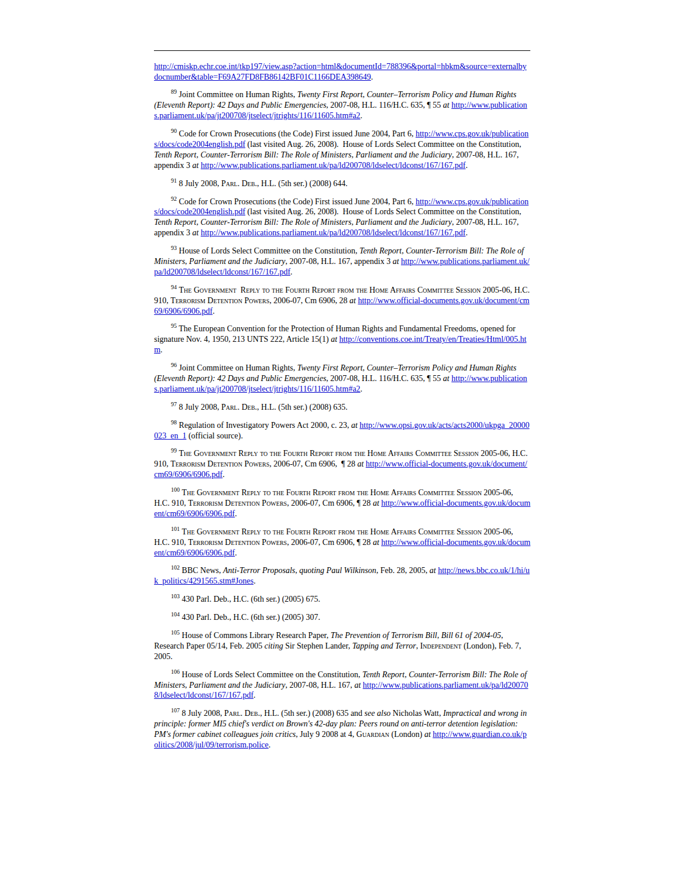http://cmiskp.echr.coe.int/tkp197/view.asp?action=html&documentId=788396&portal=hbkm&source=externalbydocnumber&table=F69A27FD8FB86142BF01C1166DEA398649.
89 Joint Committee on Human Rights, Twenty First Report, Counter–Terrorism Policy and Human Rights (Eleventh Report): 42 Days and Public Emergencies, 2007-08, H.L. 116/H.C. 635, ¶ 55 at http://www.publications.parliament.uk/pa/jt200708/jtselect/jtrights/116/11605.htm#a2.
90 Code for Crown Prosecutions (the Code) First issued June 2004, Part 6, http://www.cps.gov.uk/publications/docs/code2004english.pdf (last visited Aug. 26, 2008). House of Lords Select Committee on the Constitution, Tenth Report, Counter-Terrorism Bill: The Role of Ministers, Parliament and the Judiciary, 2007-08, H.L. 167, appendix 3 at http://www.publications.parliament.uk/pa/ld200708/ldselect/ldconst/167/167.pdf.
91 8 July 2008, Parl. Deb., H.L. (5th ser.) (2008) 644.
92 Code for Crown Prosecutions (the Code) First issued June 2004, Part 6, http://www.cps.gov.uk/publications/docs/code2004english.pdf (last visited Aug. 26, 2008). House of Lords Select Committee on the Constitution, Tenth Report, Counter-Terrorism Bill: The Role of Ministers, Parliament and the Judiciary, 2007-08, H.L. 167, appendix 3 at http://www.publications.parliament.uk/pa/ld200708/ldselect/ldconst/167/167.pdf.
93 House of Lords Select Committee on the Constitution, Tenth Report, Counter-Terrorism Bill: The Role of Ministers, Parliament and the Judiciary, 2007-08, H.L. 167, appendix 3 at http://www.publications.parliament.uk/pa/ld200708/ldselect/ldconst/167/167.pdf.
94 The Government Reply to the Fourth Report from the Home Affairs Committee Session 2005-06, H.C. 910, Terrorism Detention Powers, 2006-07, Cm 6906, 28 at http://www.official-documents.gov.uk/document/cm69/6906/6906.pdf.
95 The European Convention for the Protection of Human Rights and Fundamental Freedoms, opened for signature Nov. 4, 1950, 213 UNTS 222, Article 15(1) at http://conventions.coe.int/Treaty/en/Treaties/Html/005.htm.
96 Joint Committee on Human Rights, Twenty First Report, Counter–Terrorism Policy and Human Rights (Eleventh Report): 42 Days and Public Emergencies, 2007-08, H.L. 116/H.C. 635, ¶ 55 at http://www.publications.parliament.uk/pa/jt200708/jtselect/jtrights/116/11605.htm#a2.
97 8 July 2008, Parl. Deb., H.L. (5th ser.) (2008) 635.
98 Regulation of Investigatory Powers Act 2000, c. 23, at http://www.opsi.gov.uk/acts/acts2000/ukpga_20000023_en_1 (official source).
99 The Government Reply to the Fourth Report from the Home Affairs Committee Session 2005-06, H.C. 910, Terrorism Detention Powers, 2006-07, Cm 6906, ¶ 28 at http://www.official-documents.gov.uk/document/cm69/6906/6906.pdf.
100 The Government Reply to the Fourth Report from the Home Affairs Committee Session 2005-06, H.C. 910, Terrorism Detention Powers, 2006-07, Cm 6906, ¶ 28 at http://www.official-documents.gov.uk/document/cm69/6906/6906.pdf.
101 The Government Reply to the Fourth Report from the Home Affairs Committee Session 2005-06, H.C. 910, Terrorism Detention Powers, 2006-07, Cm 6906, ¶ 28 at http://www.official-documents.gov.uk/document/cm69/6906/6906.pdf.
102 BBC News, Anti-Terror Proposals, quoting Paul Wilkinson, Feb. 28, 2005, at http://news.bbc.co.uk/1/hi/uk_politics/4291565.stm#Jones.
103 430 Parl. Deb., H.C. (6th ser.) (2005) 675.
104 430 Parl. Deb., H.C. (6th ser.) (2005) 307.
105 House of Commons Library Research Paper, The Prevention of Terrorism Bill, Bill 61 of 2004-05, Research Paper 05/14, Feb. 2005 citing Sir Stephen Lander, Tapping and Terror, Independent (London), Feb. 7, 2005.
106 House of Lords Select Committee on the Constitution, Tenth Report, Counter-Terrorism Bill: The Role of Ministers, Parliament and the Judiciary, 2007-08, H.L. 167, at http://www.publications.parliament.uk/pa/ld200708/ldselect/ldconst/167/167.pdf.
107 8 July 2008, Parl. Deb., H.L. (5th ser.) (2008) 635 and see also Nicholas Watt, Impractical and wrong in principle: former MI5 chief's verdict on Brown's 42-day plan: Peers round on anti-terror detention legislation: PM's former cabinet colleagues join critics, July 9 2008 at 4, Guardian (London) at http://www.guardian.co.uk/politics/2008/jul/09/terrorism.police.